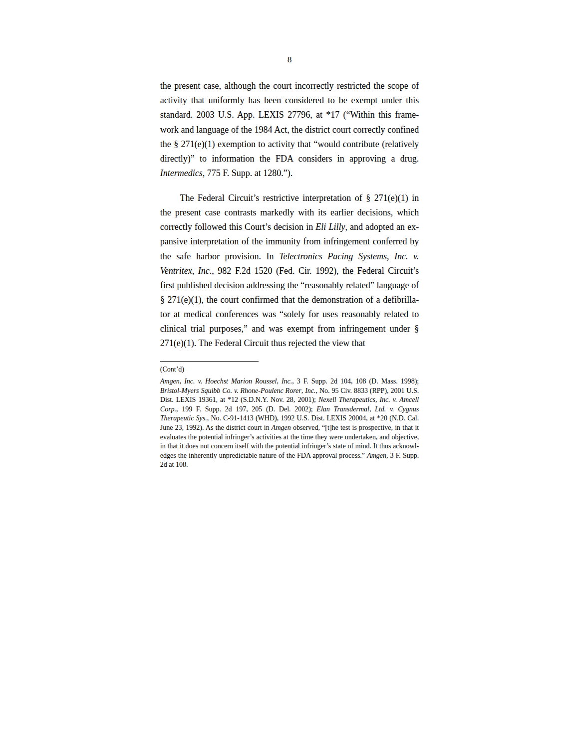8
the present case, although the court incorrectly restricted the scope of activity that uniformly has been considered to be exempt under this standard. 2003 U.S. App. LEXIS 27796, at *17 (“Within this framework and language of the 1984 Act, the district court correctly confined the § 271(e)(1) exemption to activity that “would contribute (relatively directly)” to information the FDA considers in approving a drug. Intermedics, 775 F. Supp. at 1280.”).
The Federal Circuit’s restrictive interpretation of § 271(e)(1) in the present case contrasts markedly with its earlier decisions, which correctly followed this Court’s decision in Eli Lilly, and adopted an expansive interpretation of the immunity from infringement conferred by the safe harbor provision. In Telectronics Pacing Systems, Inc. v. Ventritex, Inc., 982 F.2d 1520 (Fed. Cir. 1992), the Federal Circuit’s first published decision addressing the “reasonably related” language of § 271(e)(1), the court confirmed that the demonstration of a defibrillator at medical conferences was “solely for uses reasonably related to clinical trial purposes,” and was exempt from infringement under § 271(e)(1). The Federal Circuit thus rejected the view that
(Cont’d) Amgen, Inc. v. Hoechst Marion Roussel, Inc., 3 F. Supp. 2d 104, 108 (D. Mass. 1998); Bristol-Myers Squibb Co. v. Rhone-Poulenc Rorer, Inc., No. 95 Civ. 8833 (RPP), 2001 U.S. Dist. LEXIS 19361, at *12 (S.D.N.Y. Nov. 28, 2001); Nexell Therapeutics, Inc. v. Amcell Corp., 199 F. Supp. 2d 197, 205 (D. Del. 2002); Elan Transdermal, Ltd. v. Cygnus Therapeutic Sys., No. C-91-1413 (WHD), 1992 U.S. Dist. LEXIS 20004, at *20 (N.D. Cal. June 23, 1992). As the district court in Amgen observed, “[t]he test is prospective, in that it evaluates the potential infringer’s activities at the time they were undertaken, and objective, in that it does not concern itself with the potential infringer’s state of mind. It thus acknowledges the inherently unpredictable nature of the FDA approval process.” Amgen, 3 F. Supp. 2d at 108.